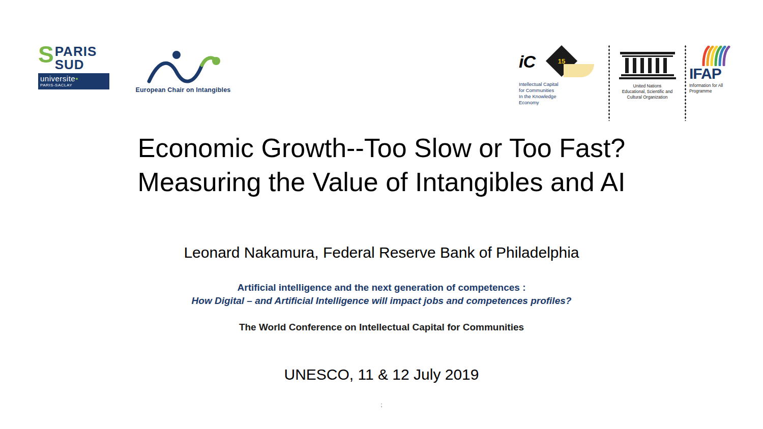S PARIS
SUD
universite• PARIS-SACLAY
European Chair on Intangibles
iC 15
Intellectual Capital
for Communities
In the Knowledge
Economy
United Nations
Educational, Scientific and
Cultural Organization
IFAP
Information for All
Programme
Economic Growth--Too Slow or Too Fast?
Measuring the Value of Intangibles and AI
Leonard Nakamura, Federal Reserve Bank of Philadelphia
Artificial intelligence and the next generation of competences :
How Digital – and Artificial Intelligence will impact jobs and competences profiles?
The World Conference on Intellectual Capital for Communities
UNESCO, 11 & 12 July 2019
;